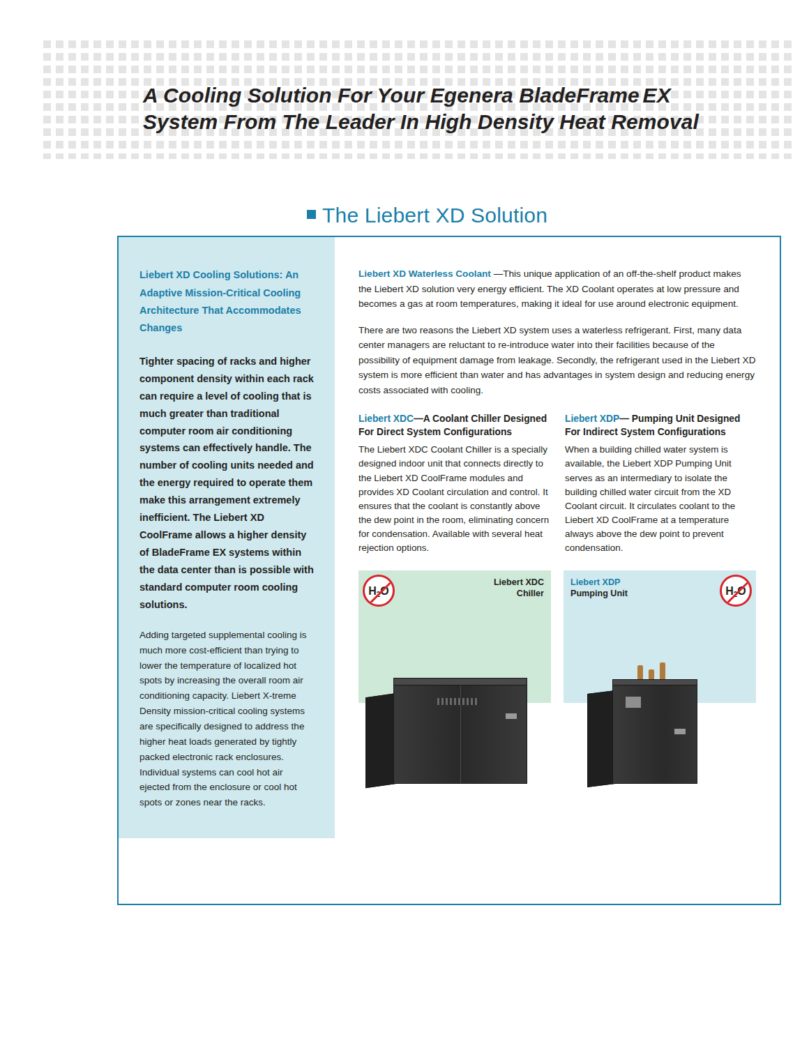A Cooling Solution For Your Egenera BladeFrame EX
System From The Leader In High Density Heat Removal
The Liebert XD Solution
Liebert XD Cooling Solutions: An Adaptive Mission-Critical Cooling Architecture That Accommodates Changes
Tighter spacing of racks and higher component density within each rack can require a level of cooling that is much greater than traditional computer room air conditioning systems can effectively handle. The number of cooling units needed and the energy required to operate them make this arrangement extremely inefficient. The Liebert XD CoolFrame allows a higher density of BladeFrame EX systems within the data center than is possible with standard computer room cooling solutions.
Adding targeted supplemental cooling is much more cost-efficient than trying to lower the temperature of localized hot spots by increasing the overall room air conditioning capacity. Liebert X-treme Density mission-critical cooling systems are specifically designed to address the higher heat loads generated by tightly packed electronic rack enclosures. Individual systems can cool hot air ejected from the enclosure or cool hot spots or zones near the racks.
Liebert XD Waterless Coolant —This unique application of an off-the-shelf product makes the Liebert XD solution very energy efficient. The XD Coolant operates at low pressure and becomes a gas at room temperatures, making it ideal for use around electronic equipment.
There are two reasons the Liebert XD system uses a waterless refrigerant. First, many data center managers are reluctant to re-introduce water into their facilities because of the possibility of equipment damage from leakage. Secondly, the refrigerant used in the Liebert XD system is more efficient than water and has advantages in system design and reducing energy costs associated with cooling.
Liebert XDC—A Coolant Chiller Designed For Direct System Configurations
The Liebert XDC Coolant Chiller is a specially designed indoor unit that connects directly to the Liebert XD CoolFrame modules and provides XD Coolant circulation and control. It ensures that the coolant is constantly above the dew point in the room, eliminating concern for condensation. Available with several heat rejection options.
Liebert XDP— Pumping Unit Designed For Indirect System Configurations
When a building chilled water system is available, the Liebert XDP Pumping Unit serves as an intermediary to isolate the building chilled water circuit from the XD Coolant circuit. It circulates coolant to the Liebert XD CoolFrame at a temperature always above the dew point to prevent condensation.
H2O
Liebert XDC
Chiller
H2O
Liebert XDPPumping Unit